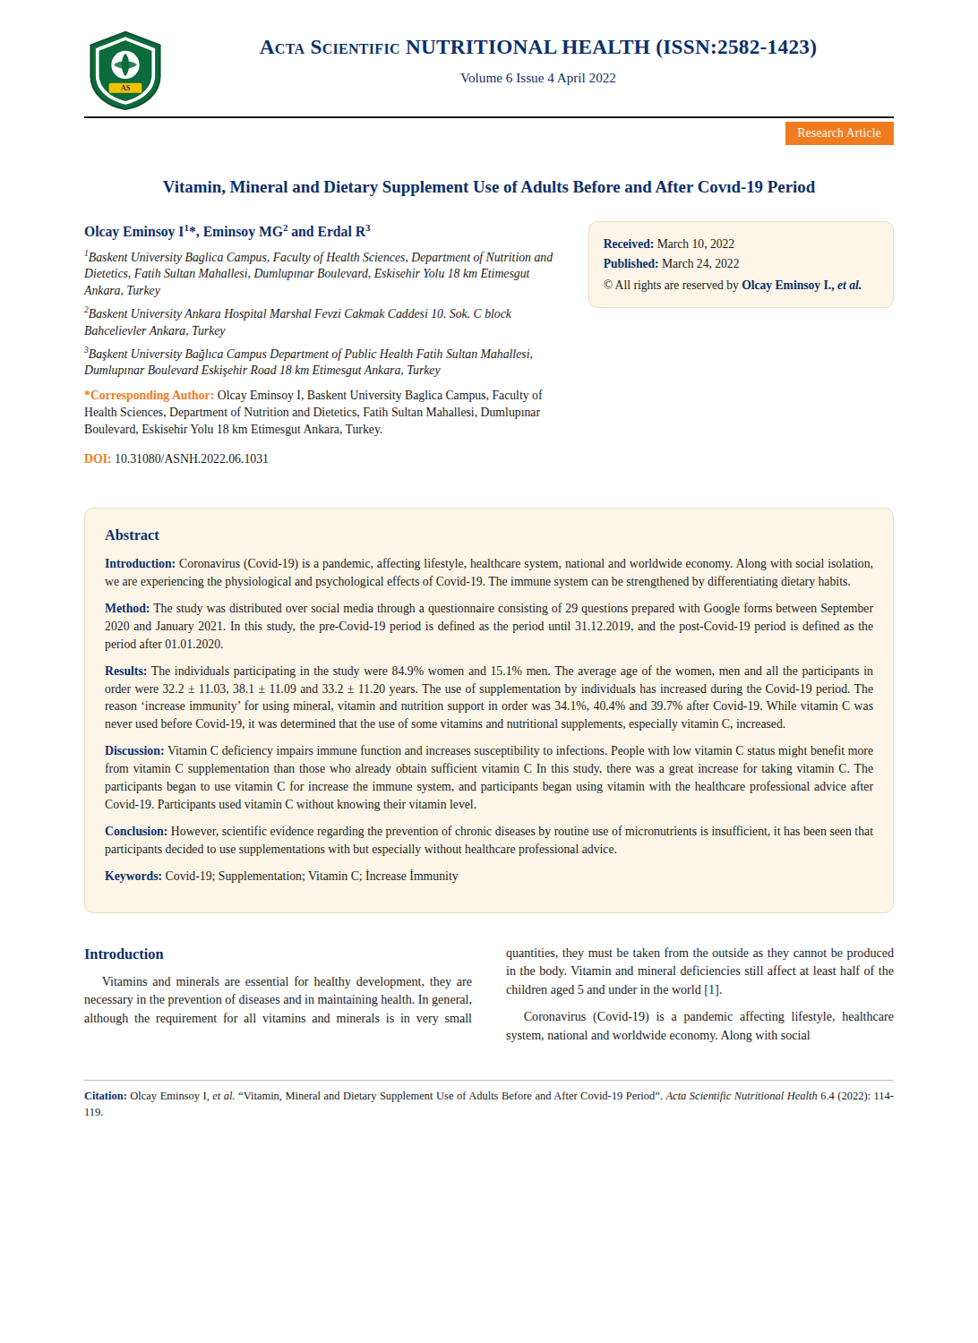AS
Acta Scientific NUTRITIONAL HEALTH (ISSN:2582-1423)
Volume 6 Issue 4 April 2022
Research Article
Vitamin, Mineral and Dietary Supplement Use of Adults Before and After Covıd-19 Period
Olcay Eminsoy I1*, Eminsoy MG2 and Erdal R3
1Baskent University Baglica Campus, Faculty of Health Sciences, Department of Nutrition and Dietetics, Fatih Sultan Mahallesi, Dumlupınar Boulevard, Eskisehir Yolu 18 km Etimesgut Ankara, Turkey
2Baskent University Ankara Hospital Marshal Fevzi Cakmak Caddesi 10. Sok. C block Bahcelievler Ankara, Turkey
3Başkent University Bağlıca Campus Department of Public Health Fatih Sultan Mahallesi, Dumlupınar Boulevard Eskişehir Road 18 km Etimesgut Ankara, Turkey
*Corresponding Author: Olcay Eminsoy I, Baskent University Baglica Campus, Faculty of Health Sciences, Department of Nutrition and Dietetics, Fatih Sultan Mahallesi, Dumlupınar Boulevard, Eskisehir Yolu 18 km Etimesgut Ankara, Turkey.
DOI: 10.31080/ASNH.2022.06.1031
Received: March 10, 2022
Published: March 24, 2022
© All rights are reserved by Olcay Eminsoy I., et al.
Abstract
Introduction: Coronavirus (Covid-19) is a pandemic, affecting lifestyle, healthcare system, national and worldwide economy. Along with social isolation, we are experiencing the physiological and psychological effects of Covid-19. The immune system can be strengthened by differentiating dietary habits.
Method: The study was distributed over social media through a questionnaire consisting of 29 questions prepared with Google forms between September 2020 and January 2021. In this study, the pre-Covid-19 period is defined as the period until 31.12.2019, and the post-Covid-19 period is defined as the period after 01.01.2020.
Results: The individuals participating in the study were 84.9% women and 15.1% men. The average age of the women, men and all the participants in order were 32.2 ± 11.03, 38.1 ± 11.09 and 33.2 ± 11.20 years. The use of supplementation by individuals has increased during the Covid-19 period. The reason ‘increase immunity’ for using mineral, vitamin and nutrition support in order was 34.1%, 40.4% and 39.7% after Covid-19. While vitamin C was never used before Covid-19, it was determined that the use of some vitamins and nutritional supplements, especially vitamin C, increased.
Discussion: Vitamin C deficiency impairs immune function and increases susceptibility to infections. People with low vitamin C status might benefit more from vitamin C supplementation than those who already obtain sufficient vitamin C In this study, there was a great increase for taking vitamin C. The participants began to use vitamin C for increase the immune system, and participants began using vitamin with the healthcare professional advice after Covid-19. Participants used vitamin C without knowing their vitamin level.
Conclusion: However, scientific evidence regarding the prevention of chronic diseases by routine use of micronutrients is insufficient, it has been seen that participants decided to use supplementations with but especially without healthcare professional advice.
Keywords: Covid-19; Supplementation; Vitamin C; İncrease İmmunity
Introduction
Vitamins and minerals are essential for healthy development, they are necessary in the prevention of diseases and in maintaining health. In general, although the requirement for all vitamins and minerals is in very small quantities, they must be taken from the outside as they cannot be produced in the body. Vitamin and mineral deficiencies still affect at least half of the children aged 5 and under in the world [1].
Coronavirus (Covid-19) is a pandemic affecting lifestyle, healthcare system, national and worldwide economy. Along with social
Citation: Olcay Eminsoy I, et al. “Vitamin, Mineral and Dietary Supplement Use of Adults Before and After Covid-19 Period”. Acta Scientific Nutritional Health 6.4 (2022): 114-119.